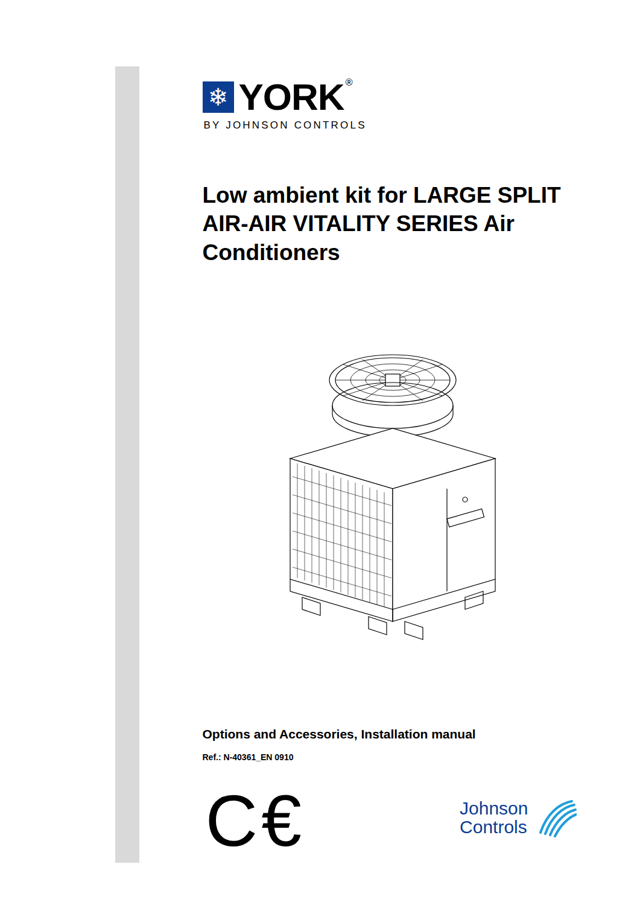❄
YORK®
BY JOHNSON CONTROLS
Low ambient kit for LARGE SPLIT AIR-AIR VITALITY SERIES Air Conditioners
Options and Accessories, Installation manual
Ref.: N-40361_EN 0910
C€
Johnson
Controls